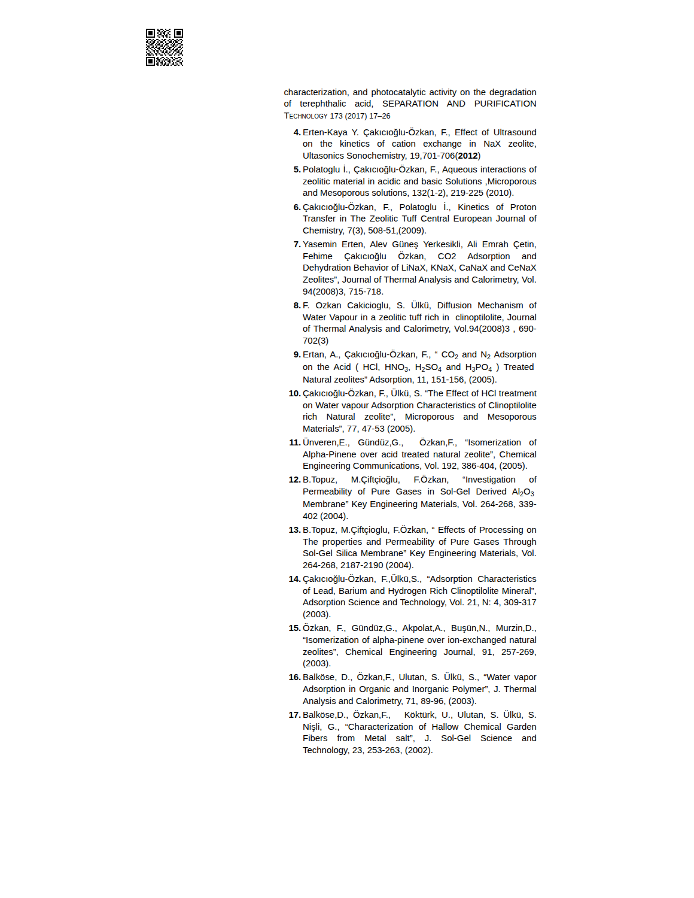characterization, and photocatalytic activity on the degradation of terephthalic acid, SEPARATION AND PURIFICATION Technology 173 (2017) 17–26
Erten-Kaya Y. Çakıcıoğlu-Özkan, F., Effect of Ultrasound on the kinetics of cation exchange in NaX zeolite, Ultasonics Sonochemistry, 19,701-706(2012)
Polatoglu İ., Çakıcıoğlu-Özkan, F., Aqueous interactions of zeolitic material in acidic and basic Solutions ,Microporous and Mesoporous solutions, 132(1-2), 219-225 (2010).
Çakıcıoğlu-Özkan, F., Polatoglu İ., Kinetics of Proton Transfer in The Zeolitic Tuff Central European Journal of Chemistry, 7(3), 508-51,(2009).
Yasemin Erten, Alev Güneş Yerkesikli, Ali Emrah Çetin, Fehime Çakıcıoğlu Özkan, CO2 Adsorption and Dehydration Behavior of LiNaX, KNaX, CaNaX and CeNaX Zeolites”, Journal of Thermal Analysis and Calorimetry, Vol. 94(2008)3, 715-718.
F. Ozkan Cakicioglu, S. Ülkü, Diffusion Mechanism of Water Vapour in a zeolitic tuff rich in clinoptilolite, Journal of Thermal Analysis and Calorimetry, Vol.94(2008)3 , 690-702(3)
Ertan, A., Çakıcıoğlu-Özkan, F., “ CO2 and N2 Adsorption on the Acid ( HCl, HNO3, H2SO4 and H3PO4 ) Treated Natural zeolites” Adsorption, 11, 151-156, (2005).
Çakıcıoğlu-Özkan, F., Ülkü, S. “The Effect of HCl treatment on Water vapour Adsorption Characteristics of Clinoptilolite rich Natural zeolite”, Microporous and Mesoporous Materials”, 77, 47-53 (2005).
Ünveren,E., Gündüz,G., Özkan,F., “Isomerization of Alpha-Pinene over acid treated natural zeolite”, Chemical Engineering Communications, Vol. 192, 386-404, (2005).
B.Topuz, M.Çiftçioğlu, F.Özkan, “Investigation of Permeability of Pure Gases in Sol-Gel Derived Al2O3 Membrane” Key Engineering Materials, Vol. 264-268, 339-402 (2004).
B.Topuz, M.Çiftçioglu, F.Özkan, “ Effects of Processing on The properties and Permeability of Pure Gases Through Sol-Gel Silica Membrane” Key Engineering Materials, Vol. 264-268, 2187-2190 (2004).
Çakıcıoğlu-Özkan, F.,Ülkü,S., “Adsorption Characteristics of Lead, Barium and Hydrogen Rich Clinoptilolite Mineral”, Adsorption Science and Technology, Vol. 21, N: 4, 309-317 (2003).
Özkan, F., Gündüz,G., Akpolat,A., Buşün,N., Murzin,D., “Isomerization of alpha-pinene over ion-exchanged natural zeolites”, Chemical Engineering Journal, 91, 257-269, (2003).
Balköse, D., Özkan,F., Ulutan, S. Ülkü, S., “Water vapor Adsorption in Organic and Inorganic Polymer”, J. Thermal Analysis and Calorimetry, 71, 89-96, (2003).
Balköse,D., Özkan,F., Köktürk, U., Ulutan, S. Ülkü, S. Nişli, G., “Characterization of Hallow Chemical Garden Fibers from Metal salt”, J. Sol-Gel Science and Technology, 23, 253-263, (2002).